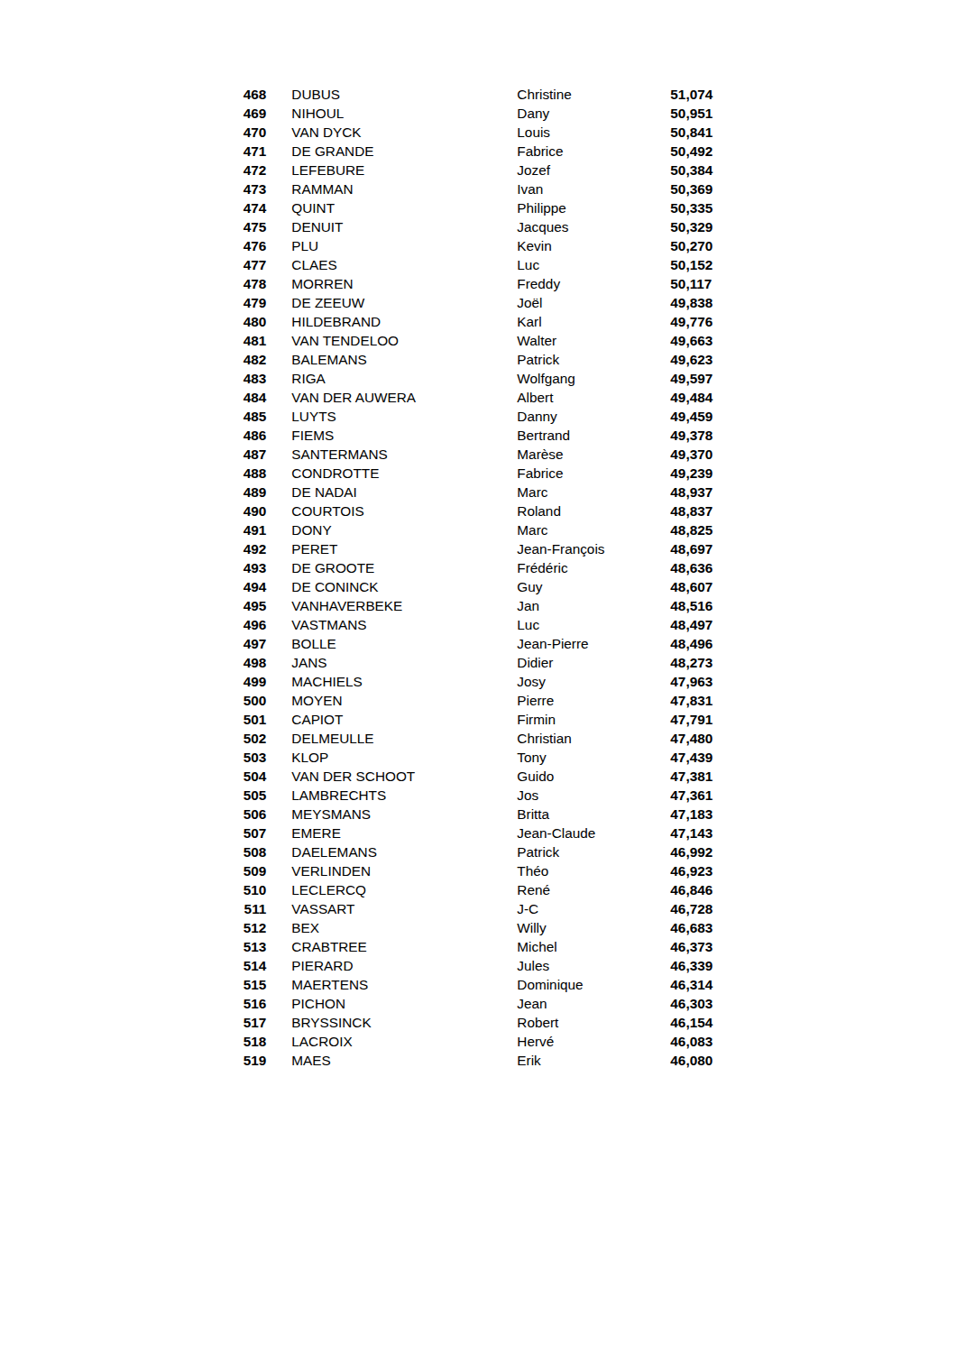| 468 | DUBUS | Christine | 51,074 |
| 469 | NIHOUL | Dany | 50,951 |
| 470 | VAN DYCK | Louis | 50,841 |
| 471 | DE GRANDE | Fabrice | 50,492 |
| 472 | LEFEBURE | Jozef | 50,384 |
| 473 | RAMMAN | Ivan | 50,369 |
| 474 | QUINT | Philippe | 50,335 |
| 475 | DENUIT | Jacques | 50,329 |
| 476 | PLU | Kevin | 50,270 |
| 477 | CLAES | Luc | 50,152 |
| 478 | MORREN | Freddy | 50,117 |
| 479 | DE ZEEUW | Joël | 49,838 |
| 480 | HILDEBRAND | Karl | 49,776 |
| 481 | VAN TENDELOO | Walter | 49,663 |
| 482 | BALEMANS | Patrick | 49,623 |
| 483 | RIGA | Wolfgang | 49,597 |
| 484 | VAN DER AUWERA | Albert | 49,484 |
| 485 | LUYTS | Danny | 49,459 |
| 486 | FIEMS | Bertrand | 49,378 |
| 487 | SANTERMANS | Marèse | 49,370 |
| 488 | CONDROTTE | Fabrice | 49,239 |
| 489 | DE NADAI | Marc | 48,937 |
| 490 | COURTOIS | Roland | 48,837 |
| 491 | DONY | Marc | 48,825 |
| 492 | PERET | Jean-François | 48,697 |
| 493 | DE GROOTE | Frédéric | 48,636 |
| 494 | DE CONINCK | Guy | 48,607 |
| 495 | VANHAVERBEKE | Jan | 48,516 |
| 496 | VASTMANS | Luc | 48,497 |
| 497 | BOLLE | Jean-Pierre | 48,496 |
| 498 | JANS | Didier | 48,273 |
| 499 | MACHIELS | Josy | 47,963 |
| 500 | MOYEN | Pierre | 47,831 |
| 501 | CAPIOT | Firmin | 47,791 |
| 502 | DELMEULLE | Christian | 47,480 |
| 503 | KLOP | Tony | 47,439 |
| 504 | VAN DER SCHOOT | Guido | 47,381 |
| 505 | LAMBRECHTS | Jos | 47,361 |
| 506 | MEYSMANS | Britta | 47,183 |
| 507 | EMERE | Jean-Claude | 47,143 |
| 508 | DAELEMANS | Patrick | 46,992 |
| 509 | VERLINDEN | Théo | 46,923 |
| 510 | LECLERCQ | René | 46,846 |
| 511 | VASSART | J-C | 46,728 |
| 512 | BEX | Willy | 46,683 |
| 513 | CRABTREE | Michel | 46,373 |
| 514 | PIERARD | Jules | 46,339 |
| 515 | MAERTENS | Dominique | 46,314 |
| 516 | PICHON | Jean | 46,303 |
| 517 | BRYSSINCK | Robert | 46,154 |
| 518 | LACROIX | Hervé | 46,083 |
| 519 | MAES | Erik | 46,080 |